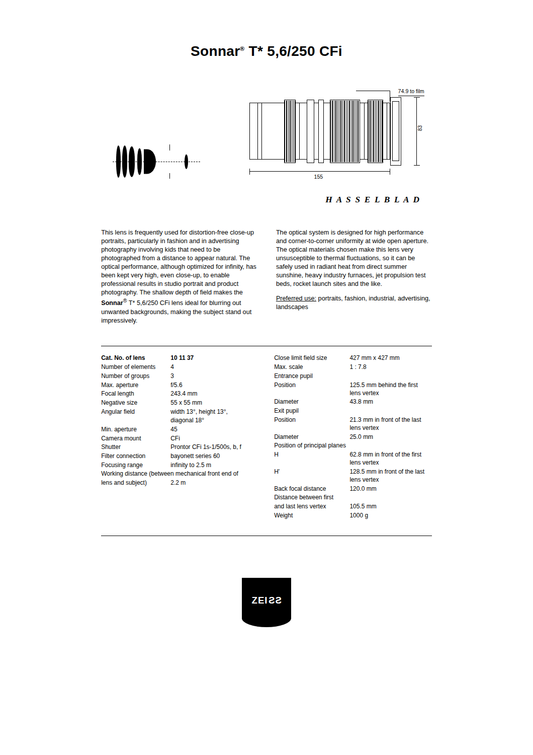Sonnar® T* 5,6/250 CFi
74.9 to film
83
155
H A S S E L B L A D
This lens is frequently used for distortion-free close-up portraits, particularly in fashion and in advertising photography involving kids that need to be photographed from a distance to appear natural. The optical performance, although optimized for infinity, has been kept very high, even close-up, to enable professional results in studio portrait and product photography. The shallow depth of field makes the Sonnar® T* 5,6/250 CFi lens ideal for blurring out unwanted backgrounds, making the subject stand out impressively.
The optical system is designed for high performance and corner-to-corner uniformity at wide open aperture. The optical materials chosen make this lens very unsusceptible to thermal fluctuations, so it can be safely used in radiant heat from direct summer sunshine, heavy industry furnaces, jet propulsion test beds, rocket launch sites and the like.
Preferred use: portraits, fashion, industrial, advertising, landscapes
| Cat. No. of lens | 10 11 37 |
| Number of elements | 4 |
| Number of groups | 3 |
| Max. aperture | f/5.6 |
| Focal length | 243.4 mm |
| Negative size | 55 x 55 mm |
| Angular field | width 13°, height 13°, |
| | diagonal 18° |
| Min. aperture | 45 |
| Camera mount | CFi |
| Shutter | Prontor CFi 1s-1/500s, b, f |
| Filter connection | bayonett series 60 |
| Focusing range | infinity to 2.5 m |
| Working distance (between mechanical front end of |
| lens and subject) | 2.2 m |
| Close limit field size | 427 mm x 427 mm |
| Max. scale | 1 : 7.8 |
| Entrance pupil | |
| Position | 125.5 mm behind the first lens vertex |
| Diameter | 43.8 mm |
| Exit pupil | |
| Position | 21.3 mm in front of the last lens vertex |
| Diameter | 25.0 mm |
| Position of principal planes | |
| H | 62.8 mm in front of the first lens vertex |
| H' | 128.5 mm in front of the last lens vertex |
| Back focal distance | 120.0 mm |
| Distance between first | |
| and last lens vertex | 105.5 mm |
| Weight | 1000 g |
ZEISS